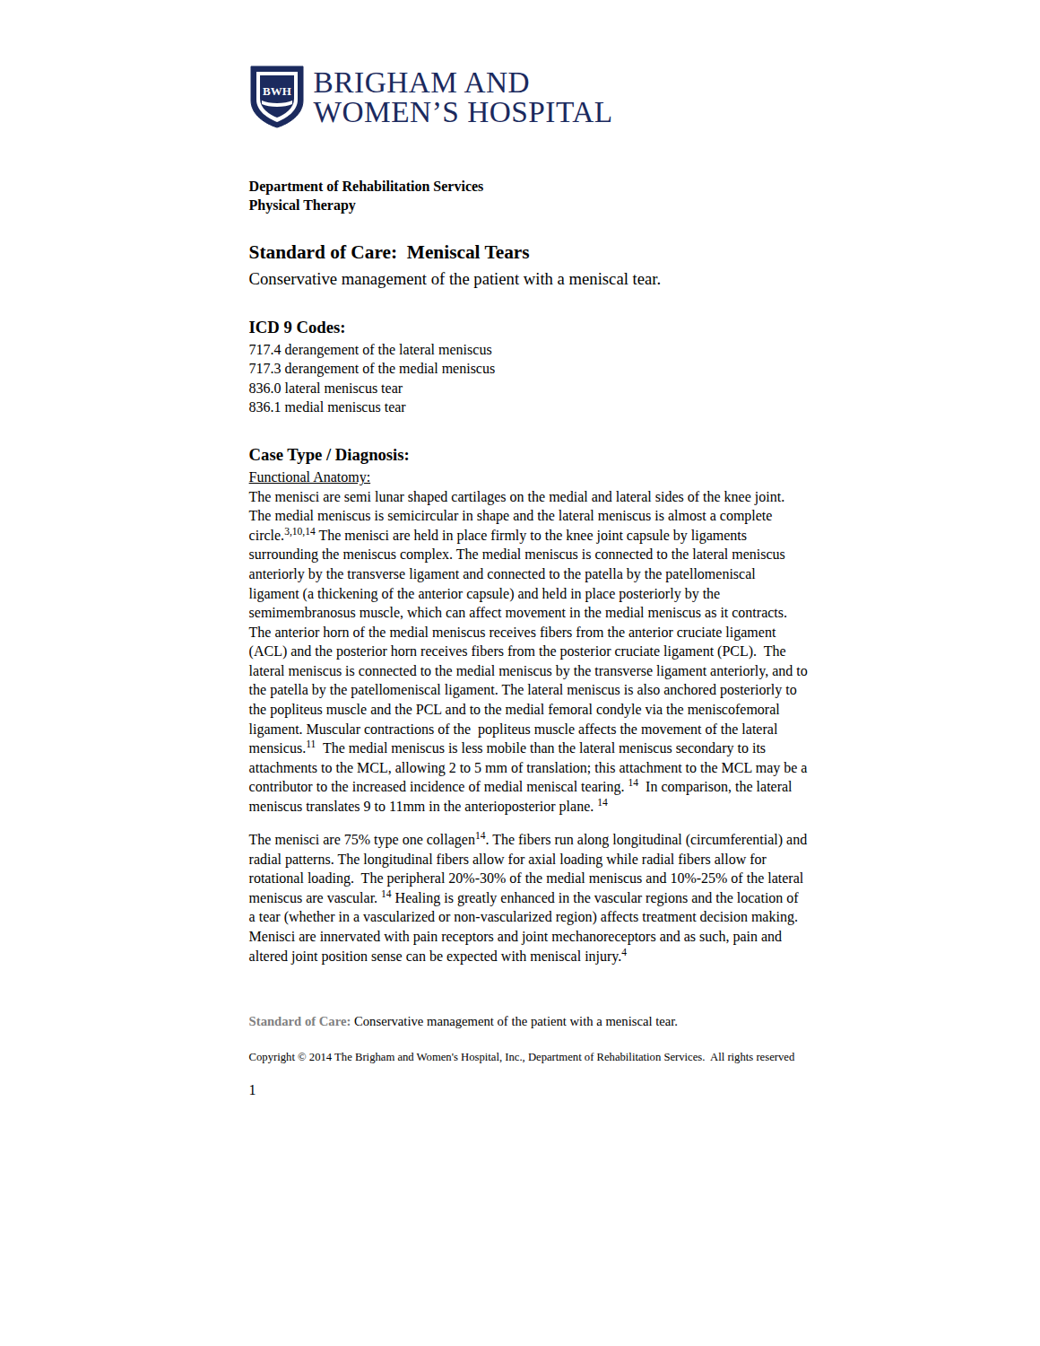BWH
BRIGHAM AND
WOMEN’S HOSPITAL
Department of Rehabilitation Services
Physical Therapy
Standard of Care: Meniscal Tears
Conservative management of the patient with a meniscal tear.
ICD 9 Codes:
717.4 derangement of the lateral meniscus
717.3 derangement of the medial meniscus
836.0 lateral meniscus tear
836.1 medial meniscus tear
Case Type / Diagnosis:
Functional Anatomy:
The menisci are semi lunar shaped cartilages on the medial and lateral sides of the knee joint. The medial meniscus is semicircular in shape and the lateral meniscus is almost a complete circle.3,10,14 The menisci are held in place firmly to the knee joint capsule by ligaments surrounding the meniscus complex. The medial meniscus is connected to the lateral meniscus anteriorly by the transverse ligament and connected to the patella by the patellomeniscal ligament (a thickening of the anterior capsule) and held in place posteriorly by the semimembranosus muscle, which can affect movement in the medial meniscus as it contracts. The anterior horn of the medial meniscus receives fibers from the anterior cruciate ligament (ACL) and the posterior horn receives fibers from the posterior cruciate ligament (PCL). The lateral meniscus is connected to the medial meniscus by the transverse ligament anteriorly, and to the patella by the patellomeniscal ligament. The lateral meniscus is also anchored posteriorly to the popliteus muscle and the PCL and to the medial femoral condyle via the meniscofemoral ligament. Muscular contractions of the popliteus muscle affects the movement of the lateral mensicus.11 The medial meniscus is less mobile than the lateral meniscus secondary to its attachments to the MCL, allowing 2 to 5 mm of translation; this attachment to the MCL may be a contributor to the increased incidence of medial meniscal tearing. 14 In comparison, the lateral meniscus translates 9 to 11mm in the anterioposterior plane. 14
The menisci are 75% type one collagen14. The fibers run along longitudinal (circumferential) and radial patterns. The longitudinal fibers allow for axial loading while radial fibers allow for rotational loading. The peripheral 20%-30% of the medial meniscus and 10%-25% of the lateral meniscus are vascular. 14 Healing is greatly enhanced in the vascular regions and the location of a tear (whether in a vascularized or non-vascularized region) affects treatment decision making. Menisci are innervated with pain receptors and joint mechanoreceptors and as such, pain and altered joint position sense can be expected with meniscal injury.4
Standard of Care: Conservative management of the patient with a meniscal tear.
Copyright © 2014 The Brigham and Women's Hospital, Inc., Department of Rehabilitation Services. All rights reserved
1